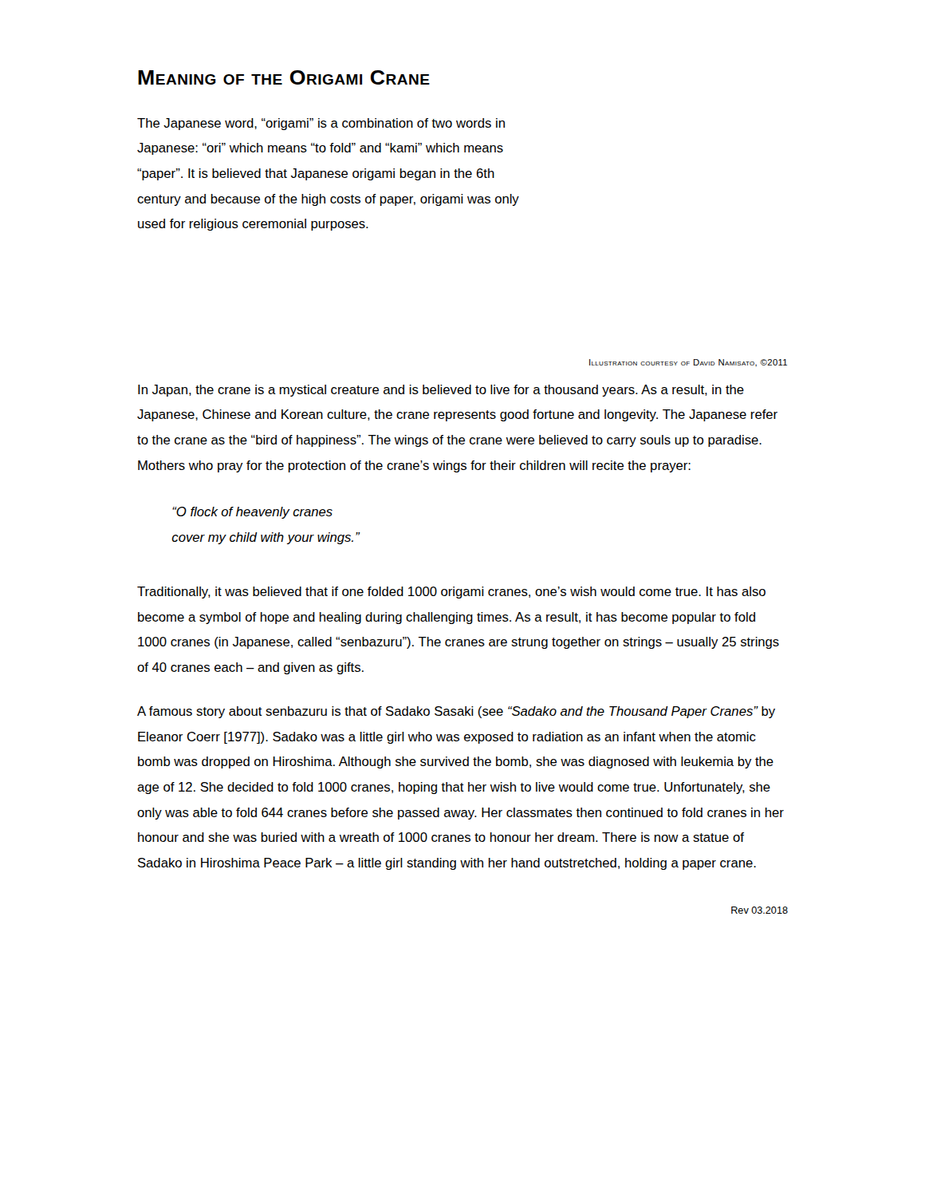Meaning of the Origami Crane
Illustration courtesy of David Namisato, ©2011
The Japanese word, “origami” is a combination of two words in Japanese: “ori” which means “to fold” and “kami” which means “paper”. It is believed that Japanese origami began in the 6th century and because of the high costs of paper, origami was only used for religious ceremonial purposes.
In Japan, the crane is a mystical creature and is believed to live for a thousand years. As a result, in the Japanese, Chinese and Korean culture, the crane represents good fortune and longevity. The Japanese refer to the crane as the “bird of happiness”. The wings of the crane were believed to carry souls up to paradise. Mothers who pray for the protection of the crane’s wings for their children will recite the prayer:
“O flock of heavenly cranes
cover my child with your wings.”
Traditionally, it was believed that if one folded 1000 origami cranes, one’s wish would come true. It has also become a symbol of hope and healing during challenging times. As a result, it has become popular to fold 1000 cranes (in Japanese, called “senbazuru”). The cranes are strung together on strings – usually 25 strings of 40 cranes each – and given as gifts.
A famous story about senbazuru is that of Sadako Sasaki (see “Sadako and the Thousand Paper Cranes” by Eleanor Coerr [1977]). Sadako was a little girl who was exposed to radiation as an infant when the atomic bomb was dropped on Hiroshima. Although she survived the bomb, she was diagnosed with leukemia by the age of 12. She decided to fold 1000 cranes, hoping that her wish to live would come true. Unfortunately, she only was able to fold 644 cranes before she passed away. Her classmates then continued to fold cranes in her honour and she was buried with a wreath of 1000 cranes to honour her dream. There is now a statue of Sadako in Hiroshima Peace Park – a little girl standing with her hand outstretched, holding a paper crane.
Rev 03.2018